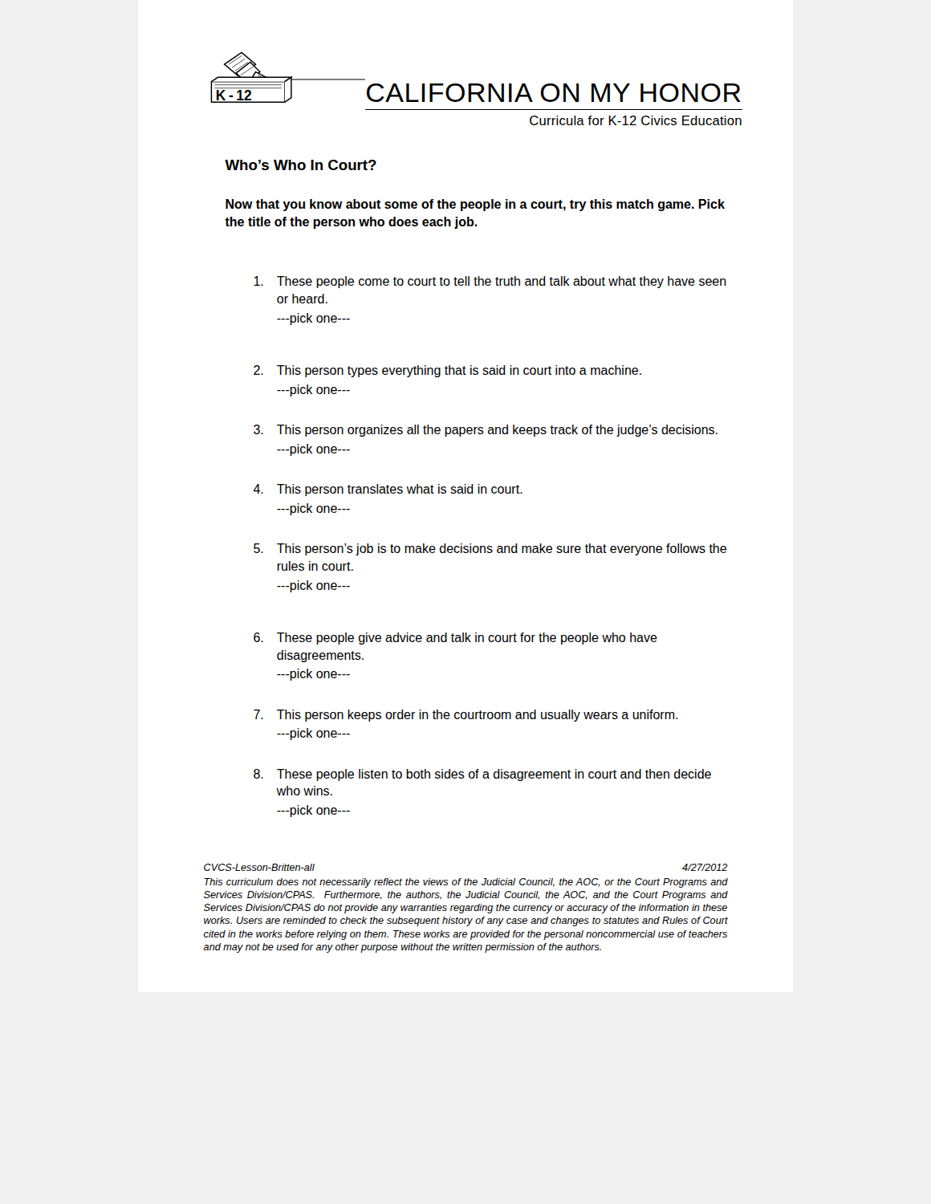K - 12
CALIFORNIA ON MY HONOR
Curricula for K-12 Civics Education
Who’s Who In Court?
Now that you know about some of the people in a court, try this match game. Pick the title of the person who does each job.
These people come to court to tell the truth and talk about what they have seen or heard. ---pick one---
This person types everything that is said in court into a machine. ---pick one---
This person organizes all the papers and keeps track of the judge’s decisions. ---pick one---
This person translates what is said in court. ---pick one---
This person’s job is to make decisions and make sure that everyone follows the rules in court. ---pick one---
These people give advice and talk in court for the people who have disagreements. ---pick one---
This person keeps order in the courtroom and usually wears a uniform. ---pick one---
These people listen to both sides of a disagreement in court and then decide who wins. ---pick one---
CVCS-Lesson-Britten-all 4/27/2012
This curriculum does not necessarily reflect the views of the Judicial Council, the AOC, or the Court Programs and Services Division/CPAS. Furthermore, the authors, the Judicial Council, the AOC, and the Court Programs and Services Division/CPAS do not provide any warranties regarding the currency or accuracy of the information in these works. Users are reminded to check the subsequent history of any case and changes to statutes and Rules of Court cited in the works before relying on them. These works are provided for the personal noncommercial use of teachers and may not be used for any other purpose without the written permission of the authors.